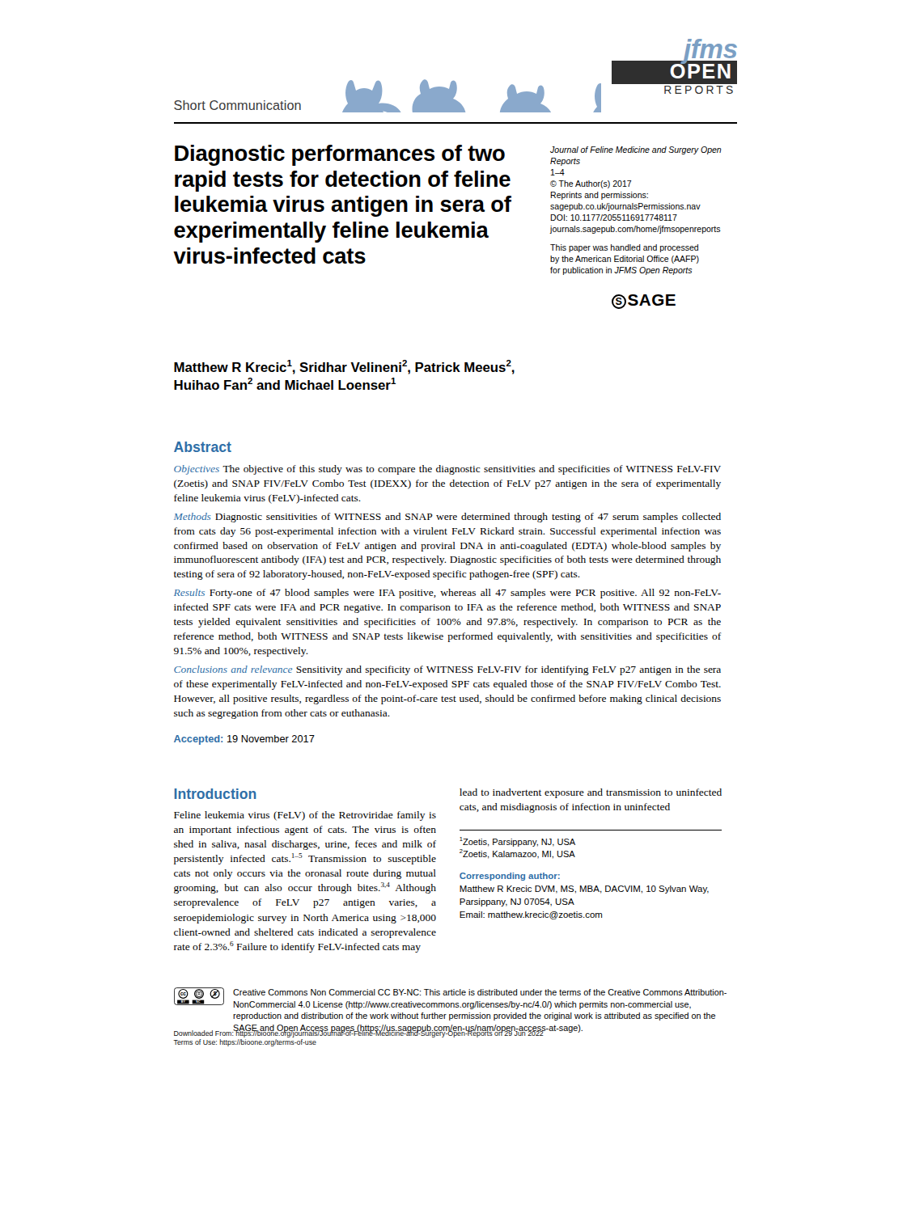Short Communication
jfms OPEN REPORTS
Diagnostic performances of two rapid tests for detection of feline leukemia virus antigen in sera of experimentally feline leukemia virus-infected cats
Journal of Feline Medicine and Surgery Open Reports
1–4
© The Author(s) 2017
Reprints and permissions:
sagepub.co.uk/journalsPermissions.nav
DOI: 10.1177/2055116917748117
journals.sagepub.com/home/jfmsopenreports
This paper was handled and processed
by the American Editorial Office (AAFP)
for publication in JFMS Open Reports
SSAGE
Matthew R Krecic1, Sridhar Velineni2, Patrick Meeus2,
Huihao Fan2 and Michael Loenser1
Abstract
Objectives The objective of this study was to compare the diagnostic sensitivities and specificities of WITNESS FeLV-FIV (Zoetis) and SNAP FIV/FeLV Combo Test (IDEXX) for the detection of FeLV p27 antigen in the sera of experimentally feline leukemia virus (FeLV)-infected cats.
Methods Diagnostic sensitivities of WITNESS and SNAP were determined through testing of 47 serum samples collected from cats day 56 post-experimental infection with a virulent FeLV Rickard strain. Successful experimental infection was confirmed based on observation of FeLV antigen and proviral DNA in anti-coagulated (EDTA) whole-blood samples by immunofluorescent antibody (IFA) test and PCR, respectively. Diagnostic specificities of both tests were determined through testing of sera of 92 laboratory-housed, non-FeLV-exposed specific pathogen-free (SPF) cats.
Results Forty-one of 47 blood samples were IFA positive, whereas all 47 samples were PCR positive. All 92 non-FeLV-infected SPF cats were IFA and PCR negative. In comparison to IFA as the reference method, both WITNESS and SNAP tests yielded equivalent sensitivities and specificities of 100% and 97.8%, respectively. In comparison to PCR as the reference method, both WITNESS and SNAP tests likewise performed equivalently, with sensitivities and specificities of 91.5% and 100%, respectively.
Conclusions and relevance Sensitivity and specificity of WITNESS FeLV-FIV for identifying FeLV p27 antigen in the sera of these experimentally FeLV-infected and non-FeLV-exposed SPF cats equaled those of the SNAP FIV/FeLV Combo Test. However, all positive results, regardless of the point-of-care test used, should be confirmed before making clinical decisions such as segregation from other cats or euthanasia.
Accepted: 19 November 2017
Introduction
Feline leukemia virus (FeLV) of the Retroviridae family is an important infectious agent of cats. The virus is often shed in saliva, nasal discharges, urine, feces and milk of persistently infected cats.1–5 Transmission to susceptible cats not only occurs via the oronasal route during mutual grooming, but can also occur through bites.3,4 Although seroprevalence of FeLV p27 antigen varies, a seroepidemiologic survey in North America using >18,000 client-owned and sheltered cats indicated a seroprevalence rate of 2.3%.6 Failure to identify FeLV-infected cats may
lead to inadvertent exposure and transmission to uninfected cats, and misdiagnosis of infection in uninfected
1Zoetis, Parsippany, NJ, USA
2Zoetis, Kalamazoo, MI, USA
Corresponding author:
Matthew R Krecic DVM, MS, MBA, DACVIM, 10 Sylvan Way, Parsippany, NJ 07054, USA
Email: matthew.krecic@zoetis.com
cc $ BY NC
Creative Commons Non Commercial CC BY-NC: This article is distributed under the terms of the Creative Commons Attribution-NonCommercial 4.0 License (http://www.creativecommons.org/licenses/by-nc/4.0/) which permits non-commercial use, reproduction and distribution of the work without further permission provided the original work is attributed as specified on the SAGE and Open Access pages (https://us.sagepub.com/en-us/nam/open-access-at-sage).
Downloaded From: https://bioone.org/journals/Journal-of-Feline-Medicine-and-Surgery-Open-Reports on 29 Jun 2022
Terms of Use: https://bioone.org/terms-of-use